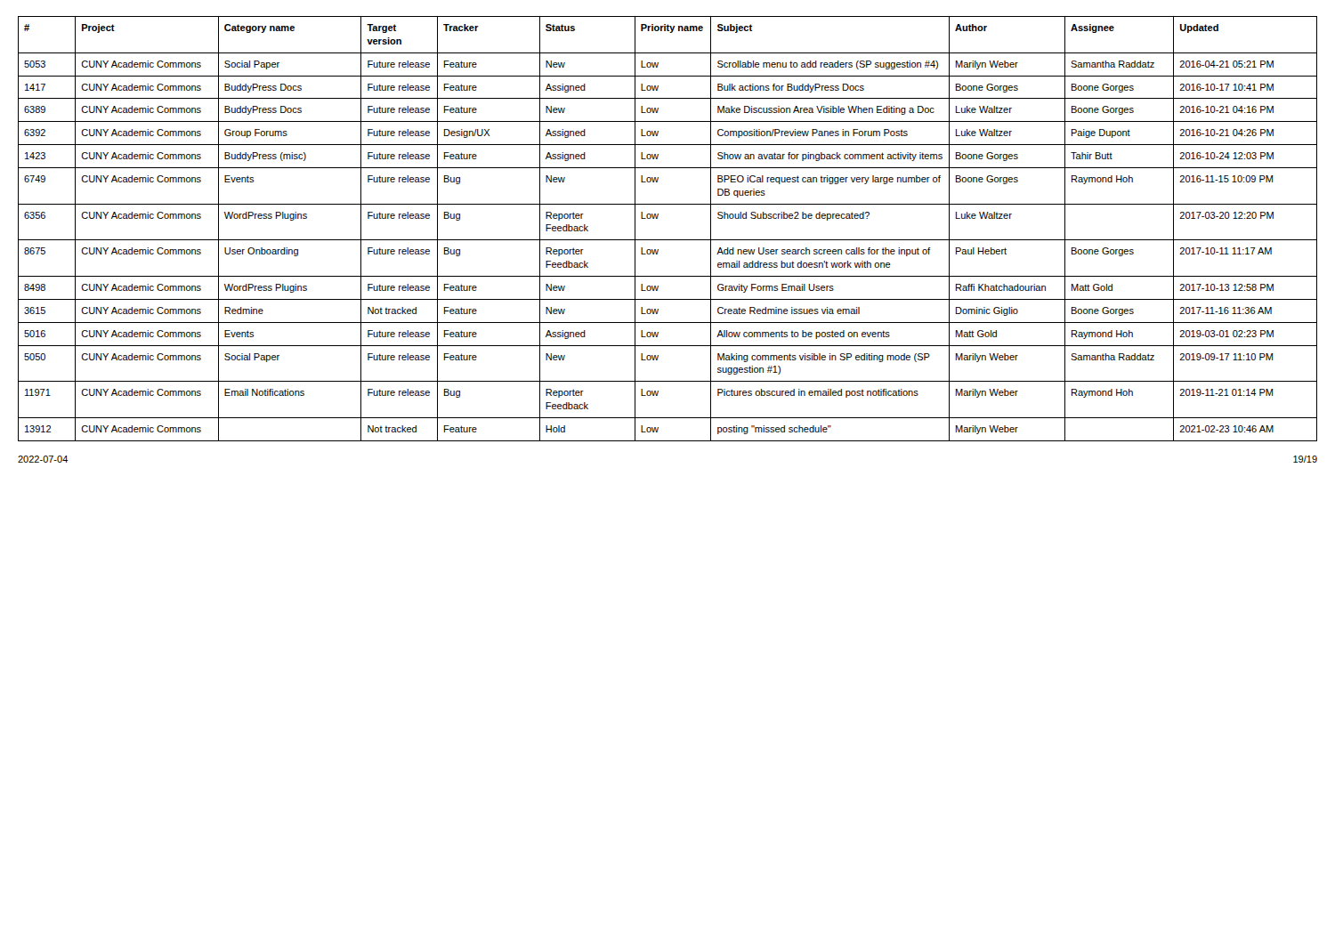| # | Project | Category name | Target version | Tracker | Status | Priority name | Subject | Author | Assignee | Updated |
| --- | --- | --- | --- | --- | --- | --- | --- | --- | --- | --- |
| 5053 | CUNY Academic Commons | Social Paper | Future release | Feature | New | Low | Scrollable menu to add readers (SP suggestion #4) | Marilyn Weber | Samantha Raddatz | 2016-04-21 05:21 PM |
| 1417 | CUNY Academic Commons | BuddyPress Docs | Future release | Feature | Assigned | Low | Bulk actions for BuddyPress Docs | Boone Gorges | Boone Gorges | 2016-10-17 10:41 PM |
| 6389 | CUNY Academic Commons | BuddyPress Docs | Future release | Feature | New | Low | Make Discussion Area Visible When Editing a Doc | Luke Waltzer | Boone Gorges | 2016-10-21 04:16 PM |
| 6392 | CUNY Academic Commons | Group Forums | Future release | Design/UX | Assigned | Low | Composition/Preview Panes in Forum Posts | Luke Waltzer | Paige Dupont | 2016-10-21 04:26 PM |
| 1423 | CUNY Academic Commons | BuddyPress (misc) | Future release | Feature | Assigned | Low | Show an avatar for pingback comment activity items | Boone Gorges | Tahir Butt | 2016-10-24 12:03 PM |
| 6749 | CUNY Academic Commons | Events | Future release | Bug | New | Low | BPEO iCal request can trigger very large number of DB queries | Boone Gorges | Raymond Hoh | 2016-11-15 10:09 PM |
| 6356 | CUNY Academic Commons | WordPress Plugins | Future release | Bug | Reporter Feedback | Low | Should Subscribe2 be deprecated? | Luke Waltzer | | 2017-03-20 12:20 PM |
| 8675 | CUNY Academic Commons | User Onboarding | Future release | Bug | Reporter Feedback | Low | Add new User search screen calls for the input of email address but doesn't work with one | Paul Hebert | Boone Gorges | 2017-10-11 11:17 AM |
| 8498 | CUNY Academic Commons | WordPress Plugins | Future release | Feature | New | Low | Gravity Forms Email Users | Raffi Khatchadourian | Matt Gold | 2017-10-13 12:58 PM |
| 3615 | CUNY Academic Commons | Redmine | Not tracked | Feature | New | Low | Create Redmine issues via email | Dominic Giglio | Boone Gorges | 2017-11-16 11:36 AM |
| 5016 | CUNY Academic Commons | Events | Future release | Feature | Assigned | Low | Allow comments to be posted on events | Matt Gold | Raymond Hoh | 2019-03-01 02:23 PM |
| 5050 | CUNY Academic Commons | Social Paper | Future release | Feature | New | Low | Making comments visible in SP editing mode (SP suggestion #1) | Marilyn Weber | Samantha Raddatz | 2019-09-17 11:10 PM |
| 11971 | CUNY Academic Commons | Email Notifications | Future release | Bug | Reporter Feedback | Low | Pictures obscured in emailed post notifications | Marilyn Weber | Raymond Hoh | 2019-11-21 01:14 PM |
| 13912 | CUNY Academic Commons | | Not tracked | Feature | Hold | Low | posting "missed schedule" | Marilyn Weber | | 2021-02-23 10:46 AM |
2022-07-04 19/19